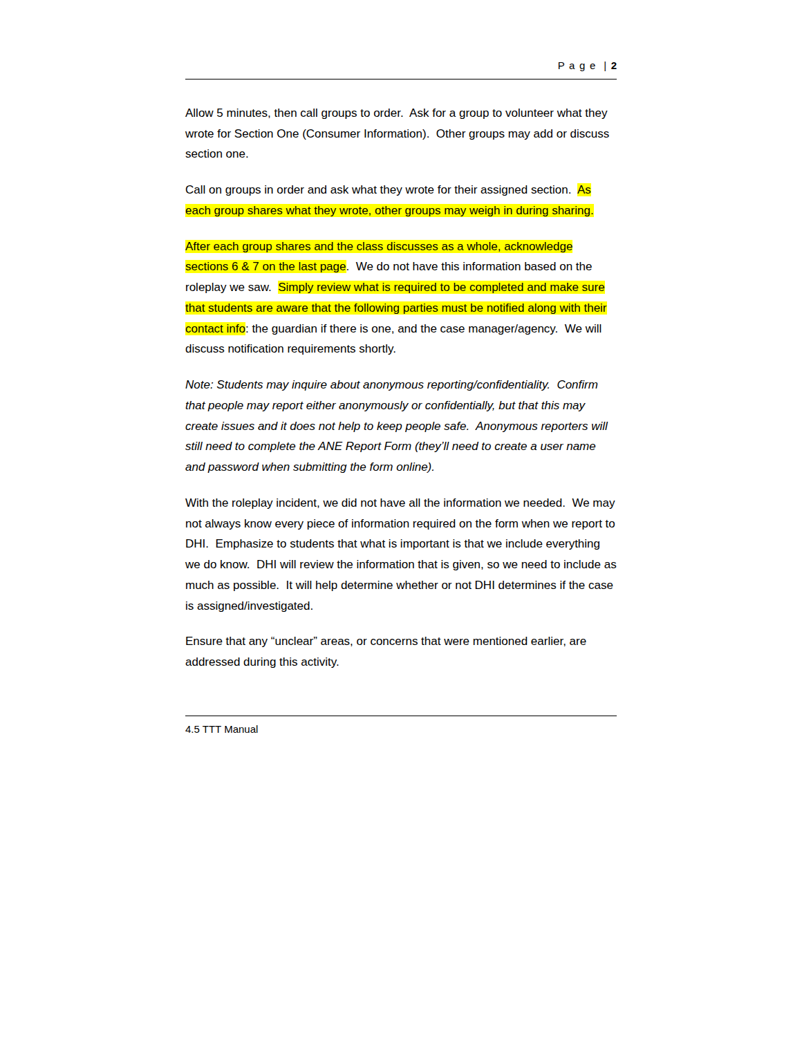P a g e | 2
Allow 5 minutes, then call groups to order. Ask for a group to volunteer what they wrote for Section One (Consumer Information). Other groups may add or discuss section one.
Call on groups in order and ask what they wrote for their assigned section. As each group shares what they wrote, other groups may weigh in during sharing.
After each group shares and the class discusses as a whole, acknowledge sections 6 & 7 on the last page. We do not have this information based on the roleplay we saw. Simply review what is required to be completed and make sure that students are aware that the following parties must be notified along with their contact info: the guardian if there is one, and the case manager/agency. We will discuss notification requirements shortly.
Note: Students may inquire about anonymous reporting/confidentiality. Confirm that people may report either anonymously or confidentially, but that this may create issues and it does not help to keep people safe. Anonymous reporters will still need to complete the ANE Report Form (they’ll need to create a user name and password when submitting the form online).
With the roleplay incident, we did not have all the information we needed. We may not always know every piece of information required on the form when we report to DHI. Emphasize to students that what is important is that we include everything we do know. DHI will review the information that is given, so we need to include as much as possible. It will help determine whether or not DHI determines if the case is assigned/investigated.
Ensure that any “unclear” areas, or concerns that were mentioned earlier, are addressed during this activity.
4.5 TTT Manual